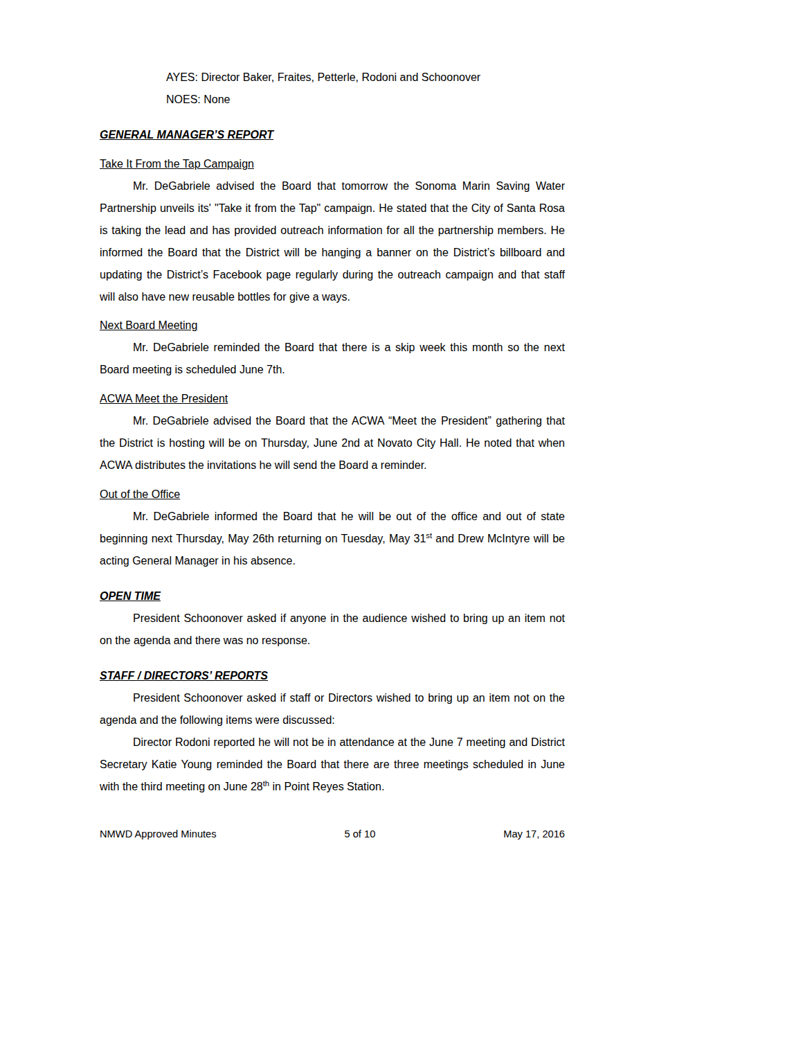AYES: Director Baker, Fraites, Petterle, Rodoni and Schoonover
NOES: None
GENERAL MANAGER’S REPORT
Take It From the Tap Campaign
Mr. DeGabriele advised the Board that tomorrow the Sonoma Marin Saving Water Partnership unveils its' "Take it from the Tap" campaign. He stated that the City of Santa Rosa is taking the lead and has provided outreach information for all the partnership members. He informed the Board that the District will be hanging a banner on the District’s billboard and updating the District’s Facebook page regularly during the outreach campaign and that staff will also have new reusable bottles for give a ways.
Next Board Meeting
Mr. DeGabriele reminded the Board that there is a skip week this month so the next Board meeting is scheduled June 7th.
ACWA Meet the President
Mr. DeGabriele advised the Board that the ACWA “Meet the President” gathering that the District is hosting will be on Thursday, June 2nd at Novato City Hall. He noted that when ACWA distributes the invitations he will send the Board a reminder.
Out of the Office
Mr. DeGabriele informed the Board that he will be out of the office and out of state beginning next Thursday, May 26th returning on Tuesday, May 31st and Drew McIntyre will be acting General Manager in his absence.
OPEN TIME
President Schoonover asked if anyone in the audience wished to bring up an item not on the agenda and there was no response.
STAFF / DIRECTORS’ REPORTS
President Schoonover asked if staff or Directors wished to bring up an item not on the agenda and the following items were discussed:
Director Rodoni reported he will not be in attendance at the June 7 meeting and District Secretary Katie Young reminded the Board that there are three meetings scheduled in June with the third meeting on June 28th in Point Reyes Station.
NMWD Approved Minutes 5 of 10 May 17, 2016